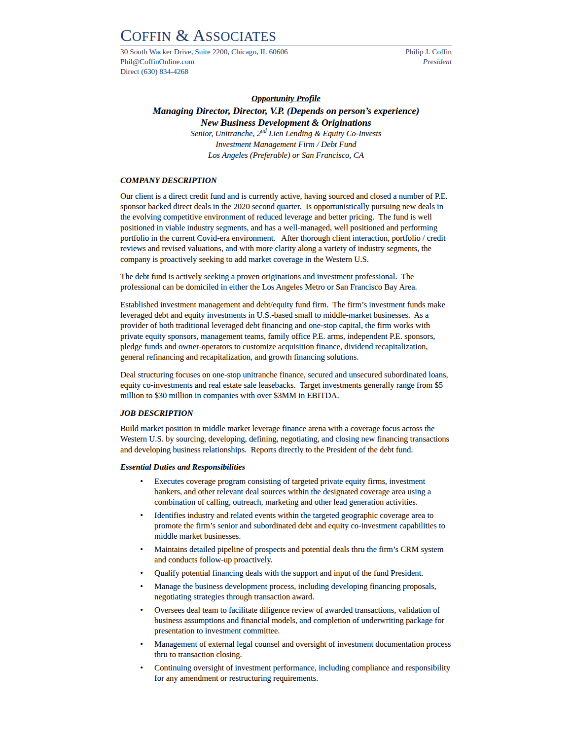COFFIN & ASSOCIATES
| 30 South Wacker Drive, Suite 2200, Chicago, IL 60606 | Philip J. Coffin |
| Phil@CoffinOnline.com | President |
| Direct (630) 834-4268 | |
Opportunity Profile
Managing Director, Director, V.P. (Depends on person’s experience)
New Business Development & Originations
Senior, Unitranche, 2nd Lien Lending & Equity Co-Invests
Investment Management Firm / Debt Fund
Los Angeles (Preferable) or San Francisco, CA
COMPANY DESCRIPTION
Our client is a direct credit fund and is currently active, having sourced and closed a number of P.E. sponsor backed direct deals in the 2020 second quarter. Is opportunistically pursuing new deals in the evolving competitive environment of reduced leverage and better pricing. The fund is well positioned in viable industry segments, and has a well-managed, well positioned and performing portfolio in the current Covid-era environment. After thorough client interaction, portfolio / credit reviews and revised valuations, and with more clarity along a variety of industry segments, the company is proactively seeking to add market coverage in the Western U.S.
The debt fund is actively seeking a proven originations and investment professional. The professional can be domiciled in either the Los Angeles Metro or San Francisco Bay Area.
Established investment management and debt/equity fund firm. The firm’s investment funds make leveraged debt and equity investments in U.S.-based small to middle-market businesses. As a provider of both traditional leveraged debt financing and one-stop capital, the firm works with private equity sponsors, management teams, family office P.E. arms, independent P.E. sponsors, pledge funds and owner-operators to customize acquisition finance, dividend recapitalization, general refinancing and recapitalization, and growth financing solutions.
Deal structuring focuses on one-stop unitranche finance, secured and unsecured subordinated loans, equity co-investments and real estate sale leasebacks. Target investments generally range from $5 million to $30 million in companies with over $3MM in EBITDA.
JOB DESCRIPTION
Build market position in middle market leverage finance arena with a coverage focus across the Western U.S. by sourcing, developing, defining, negotiating, and closing new financing transactions and developing business relationships. Reports directly to the President of the debt fund.
Essential Duties and Responsibilities
Executes coverage program consisting of targeted private equity firms, investment bankers, and other relevant deal sources within the designated coverage area using a combination of calling, outreach, marketing and other lead generation activities.
Identifies industry and related events within the targeted geographic coverage area to promote the firm’s senior and subordinated debt and equity co-investment capabilities to middle market businesses.
Maintains detailed pipeline of prospects and potential deals thru the firm’s CRM system and conducts follow-up proactively.
Qualify potential financing deals with the support and input of the fund President.
Manage the business development process, including developing financing proposals, negotiating strategies through transaction award.
Oversees deal team to facilitate diligence review of awarded transactions, validation of business assumptions and financial models, and completion of underwriting package for presentation to investment committee.
Management of external legal counsel and oversight of investment documentation process thru to transaction closing.
Continuing oversight of investment performance, including compliance and responsibility for any amendment or restructuring requirements.